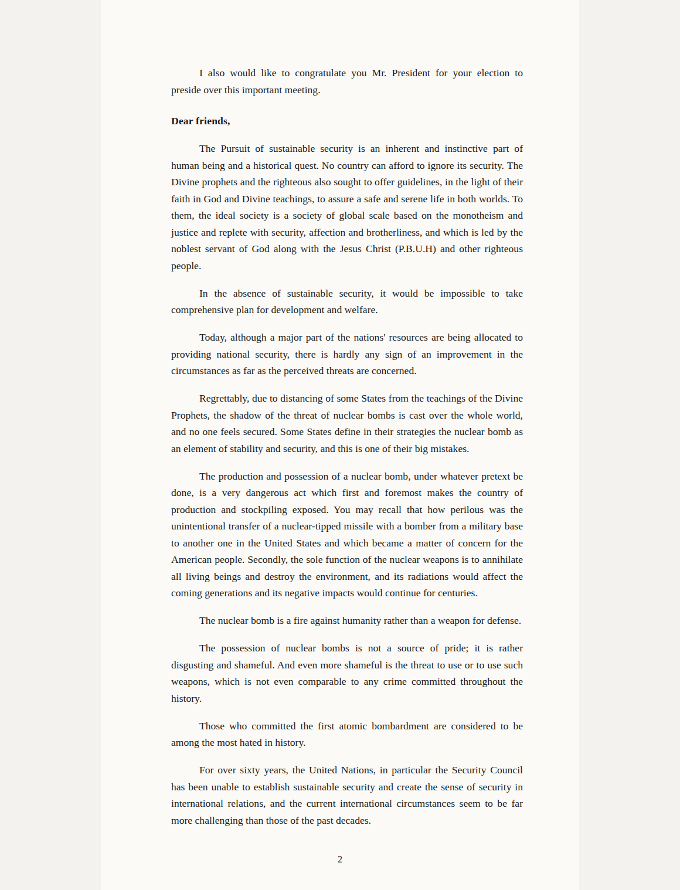I also would like to congratulate you Mr. President for your election to preside over this important meeting.
Dear friends,
The Pursuit of sustainable security is an inherent and instinctive part of human being and a historical quest. No country can afford to ignore its security. The Divine prophets and the righteous also sought to offer guidelines, in the light of their faith in God and Divine teachings, to assure a safe and serene life in both worlds. To them, the ideal society is a society of global scale based on the monotheism and justice and replete with security, affection and brotherliness, and which is led by the noblest servant of God along with the Jesus Christ (P.B.U.H) and other righteous people.
In the absence of sustainable security, it would be impossible to take comprehensive plan for development and welfare.
Today, although a major part of the nations' resources are being allocated to providing national security, there is hardly any sign of an improvement in the circumstances as far as the perceived threats are concerned.
Regrettably, due to distancing of some States from the teachings of the Divine Prophets, the shadow of the threat of nuclear bombs is cast over the whole world, and no one feels secured. Some States define in their strategies the nuclear bomb as an element of stability and security, and this is one of their big mistakes.
The production and possession of a nuclear bomb, under whatever pretext be done, is a very dangerous act which first and foremost makes the country of production and stockpiling exposed. You may recall that how perilous was the unintentional transfer of a nuclear-tipped missile with a bomber from a military base to another one in the United States and which became a matter of concern for the American people. Secondly, the sole function of the nuclear weapons is to annihilate all living beings and destroy the environment, and its radiations would affect the coming generations and its negative impacts would continue for centuries.
The nuclear bomb is a fire against humanity rather than a weapon for defense.
The possession of nuclear bombs is not a source of pride; it is rather disgusting and shameful. And even more shameful is the threat to use or to use such weapons, which is not even comparable to any crime committed throughout the history.
Those who committed the first atomic bombardment are considered to be among the most hated in history.
For over sixty years, the United Nations, in particular the Security Council has been unable to establish sustainable security and create the sense of security in international relations, and the current international circumstances seem to be far more challenging than those of the past decades.
2